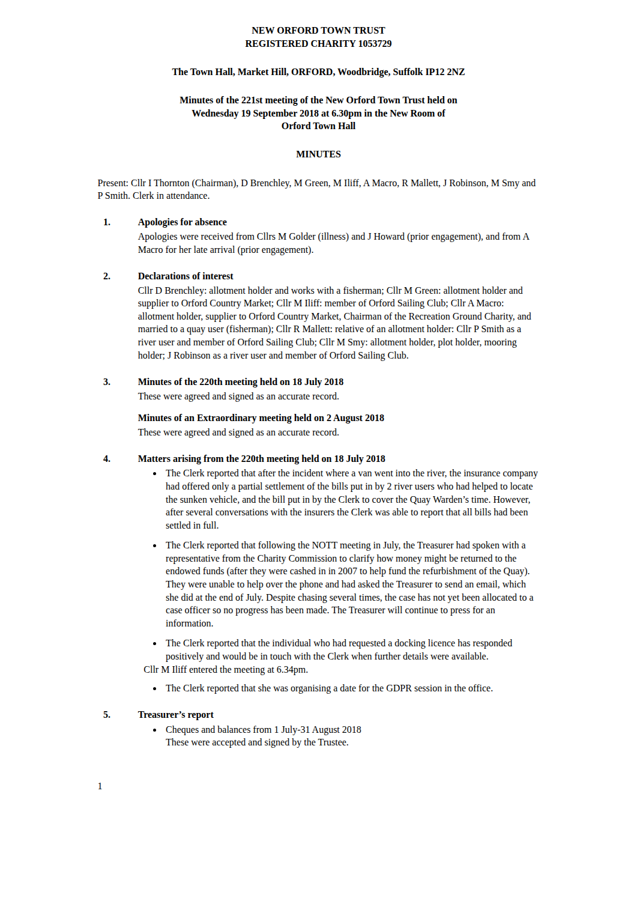NEW ORFORD TOWN TRUST
REGISTERED CHARITY 1053729
The Town Hall, Market Hill, ORFORD, Woodbridge, Suffolk IP12 2NZ
Minutes of the 221st meeting of the New Orford Town Trust held on
Wednesday 19 September 2018 at 6.30pm in the New Room of
Orford Town Hall
MINUTES
Present: Cllr I Thornton (Chairman), D Brenchley, M Green, M Iliff, A Macro, R Mallett, J Robinson, M Smy and P Smith. Clerk in attendance.
Apologies for absence
Apologies were received from Cllrs M Golder (illness) and J Howard (prior engagement), and from A Macro for her late arrival (prior engagement).
Declarations of interest
Cllr D Brenchley: allotment holder and works with a fisherman; Cllr M Green: allotment holder and supplier to Orford Country Market; Cllr M Iliff: member of Orford Sailing Club; Cllr A Macro: allotment holder, supplier to Orford Country Market, Chairman of the Recreation Ground Charity, and married to a quay user (fisherman); Cllr R Mallett: relative of an allotment holder: Cllr P Smith as a river user and member of Orford Sailing Club; Cllr M Smy: allotment holder, plot holder, mooring holder; J Robinson as a river user and member of Orford Sailing Club.
Minutes of the 220th meeting held on 18 July 2018
These were agreed and signed as an accurate record.
Minutes of an Extraordinary meeting held on 2 August 2018
These were agreed and signed as an accurate record.
Matters arising from the 220th meeting held on 18 July 2018
The Clerk reported that after the incident where a van went into the river, the insurance company had offered only a partial settlement of the bills put in by 2 river users who had helped to locate the sunken vehicle, and the bill put in by the Clerk to cover the Quay Warden’s time. However, after several conversations with the insurers the Clerk was able to report that all bills had been settled in full.
The Clerk reported that following the NOTT meeting in July, the Treasurer had spoken with a representative from the Charity Commission to clarify how money might be returned to the endowed funds (after they were cashed in in 2007 to help fund the refurbishment of the Quay). They were unable to help over the phone and had asked the Treasurer to send an email, which she did at the end of July. Despite chasing several times, the case has not yet been allocated to a case officer so no progress has been made. The Treasurer will continue to press for an information.
The Clerk reported that the individual who had requested a docking licence has responded positively and would be in touch with the Clerk when further details were available.
Cllr M Iliff entered the meeting at 6.34pm.
The Clerk reported that she was organising a date for the GDPR session in the office.
Treasurer’s report
Cheques and balances from 1 July-31 August 2018
These were accepted and signed by the Trustee.
1